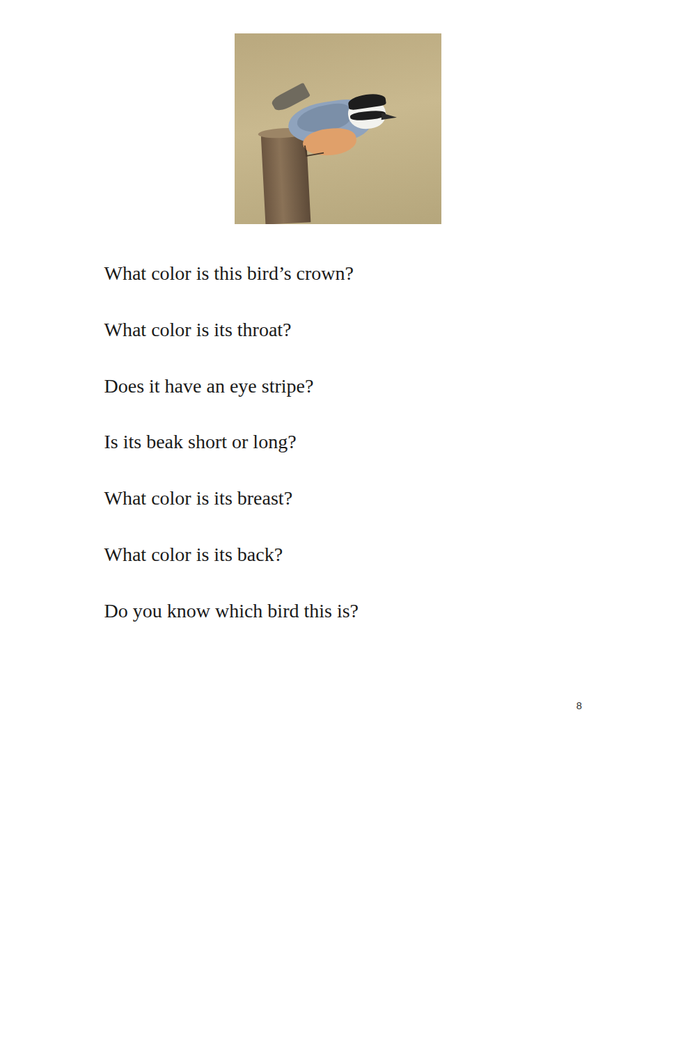What color is this bird’s crown?
What color is its throat?
Does it have an eye stripe?
Is its beak short or long?
What color is its breast?
What color is its back?
Do you know which bird this is?
8